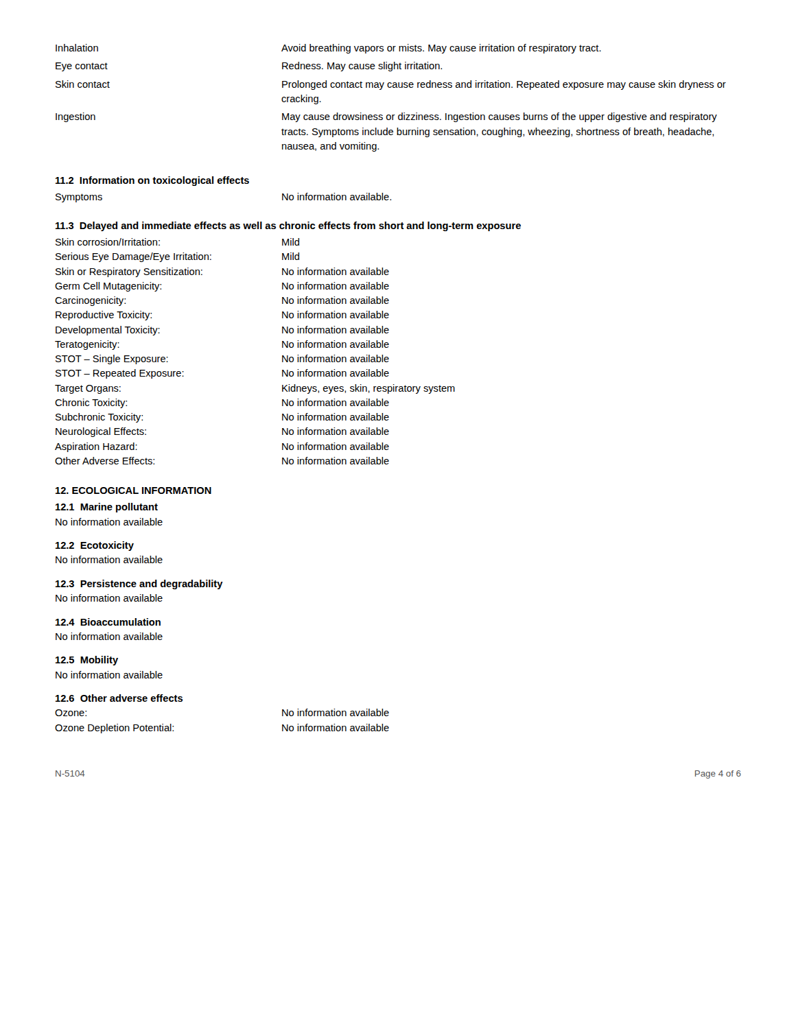| Inhalation | Avoid breathing vapors or mists. May cause irritation of respiratory tract. |
| Eye contact | Redness. May cause slight irritation. |
| Skin contact | Prolonged contact may cause redness and irritation. Repeated exposure may cause skin dryness or cracking. |
| Ingestion | May cause drowsiness or dizziness. Ingestion causes burns of the upper digestive and respiratory tracts. Symptoms include burning sensation, coughing, wheezing, shortness of breath, headache, nausea, and vomiting. |
11.2 Information on toxicological effects
| Symptoms | No information available. |
11.3 Delayed and immediate effects as well as chronic effects from short and long-term exposure
| Skin corrosion/Irritation: | Mild |
| Serious Eye Damage/Eye Irritation: | Mild |
| Skin or Respiratory Sensitization: | No information available |
| Germ Cell Mutagenicity: | No information available |
| Carcinogenicity: | No information available |
| Reproductive Toxicity: | No information available |
| Developmental Toxicity: | No information available |
| Teratogenicity: | No information available |
| STOT – Single Exposure: | No information available |
| STOT – Repeated Exposure: | No information available |
| Target Organs: | Kidneys, eyes, skin, respiratory system |
| Chronic Toxicity: | No information available |
| Subchronic Toxicity: | No information available |
| Neurological Effects: | No information available |
| Aspiration Hazard: | No information available |
| Other Adverse Effects: | No information available |
12. ECOLOGICAL INFORMATION
12.1 Marine pollutant
No information available
12.2 Ecotoxicity
No information available
12.3 Persistence and degradability
No information available
12.4 Bioaccumulation
No information available
12.5 Mobility
No information available
12.6 Other adverse effects
| Ozone: | No information available |
| Ozone Depletion Potential: | No information available |
N-5104 Page 4 of 6